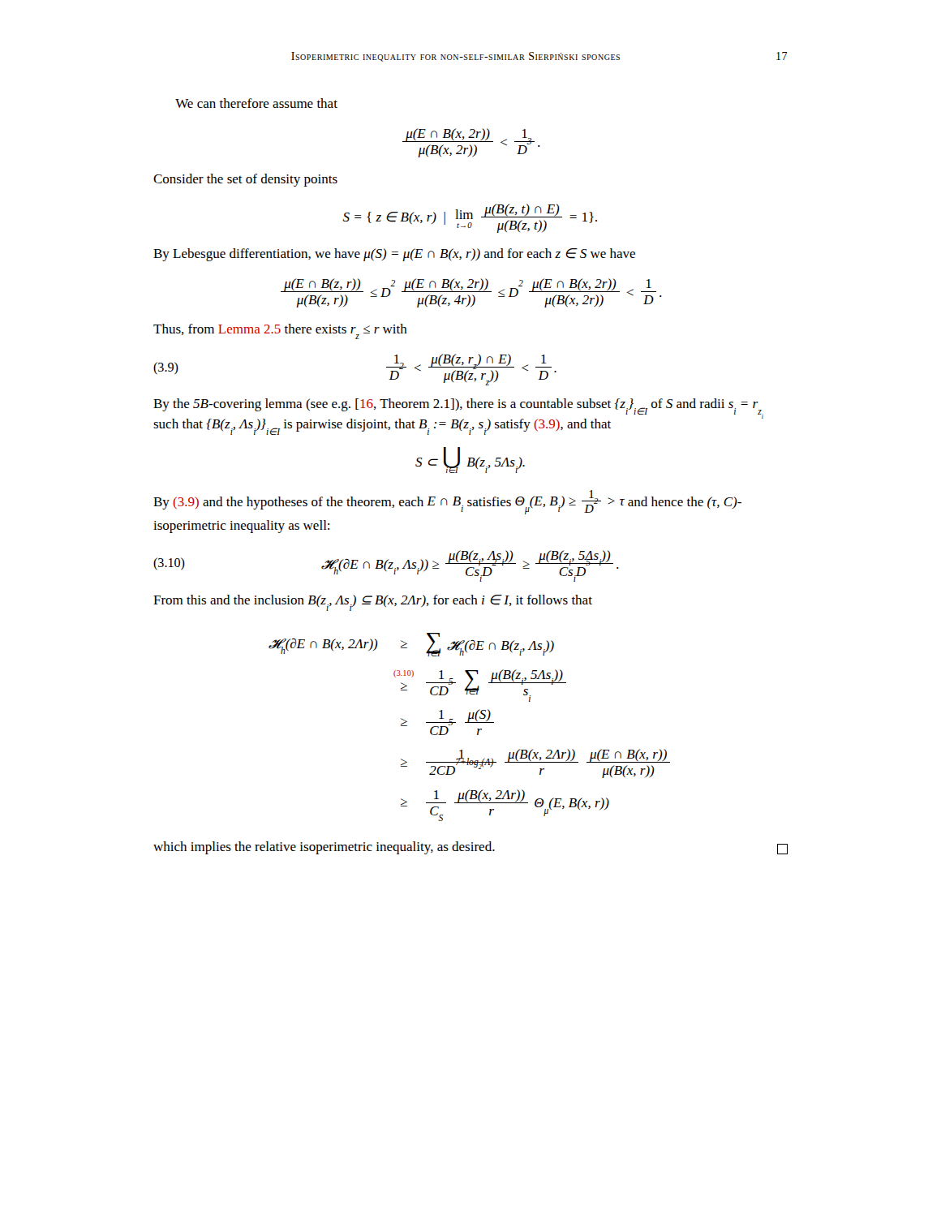Isoperimetric inequality for non-self-similar Sierpiński sponges 17
We can therefore assume that
μ(E ∩ B(x, 2r)) μ(B(x, 2r)) < 1 D3 .
Consider the set of density points
S = { z ∈ B(x, r) | lim t→0 μ(B(z, t) ∩ E) μ(B(z, t)) = 1}.
By Lebesgue differentiation, we have μ(S) = μ(E ∩ B(x, r)) and for each z ∈ S we have
μ(E ∩ B(z, r)) μ(B(z, r)) ≤ D2 μ(E ∩ B(x, 2r)) μ(B(z, 4r)) ≤ D2 μ(E ∩ B(x, 2r)) μ(B(x, 2r)) < 1 D .
Thus, from Lemma 2.5 there exists rz ≤ r with
(3.9) 1 D2 < μ(B(z, rz) ∩ E) μ(B(z, rz)) < 1 D .
By the 5B-covering lemma (see e.g. [16, Theorem 2.1]), there is a countable subset {zi}i∈I of S and radii si = rzi such that {B(zi, Λsi)}i∈I is pairwise disjoint, that Bi := B(zi, si) satisfy (3.9), and that
S ⊂ ⋃i∈I B(zi, 5Λsi).
By (3.9) and the hypotheses of the theorem, each E ∩ Bi satisfies Θμ(E, Bi) ≥ 1 D2 > τ and hence the (τ, C)-isoperimetric inequality as well:
(3.10) 𝓗h(∂E ∩ B(zi, Λsi)) ≥ μ(B(zi, Λsi)) CsiD2 ≥ μ(B(zi, 5Λsi)) CsiD5 .
From this and the inclusion B(zi, Λsi) ⊆ B(x, 2Λr), for each i ∈ I, it follows that
| 𝓗 h (∂E ∩ B(x, 2Λr)) | ≥ | ∑ i∈I 𝓗 h (∂E ∩ B(z i , Λs i )) |
| | (3.10) ≥ | 1 CD 5 ∑ i∈I μ(B(z i , 5Λs i )) s i |
| | ≥ | 1 CD 5 μ(S) r |
| | ≥ | 1 2CD 7+log 2 (Λ) μ(B(x, 2Λr)) r μ(E ∩ B(x, r)) μ(B(x, r)) |
| | ≥ | 1 C S μ(B(x, 2Λr)) r Θ μ (E, B(x, r)) |
which implies the relative isoperimetric inequality, as desired.